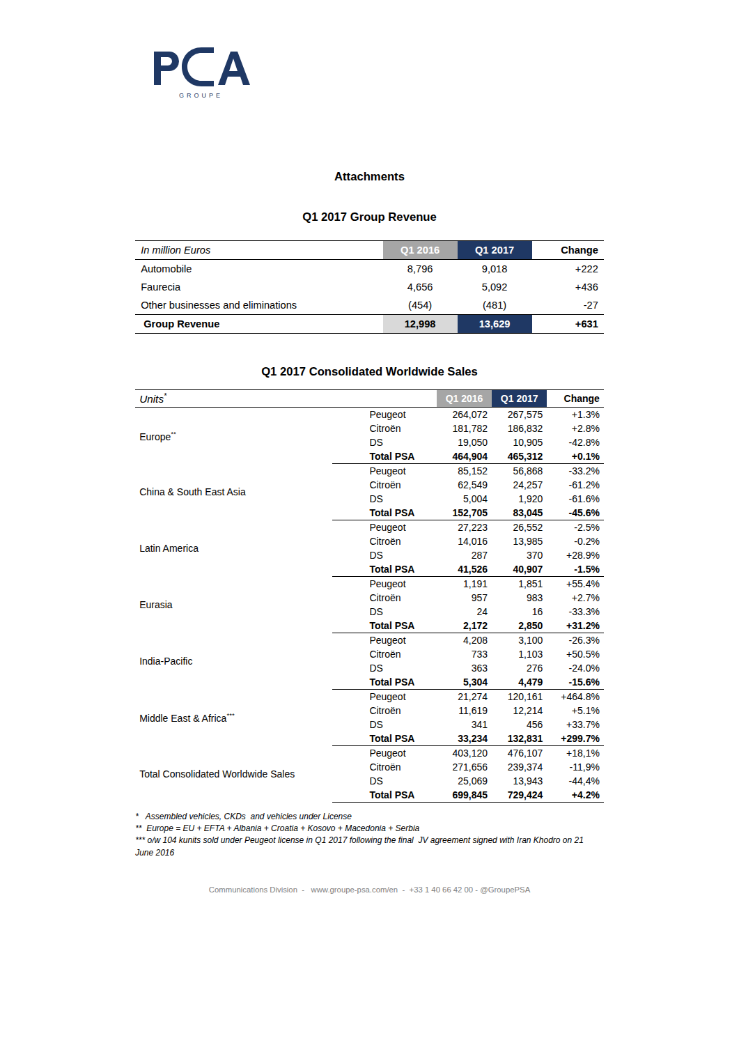GROUPE
Attachments
Q1 2017 Group Revenue
| In million Euros | Q1 2016 | Q1 2017 | Change |
| --- | --- | --- | --- |
| Automobile | 8,796 | 9,018 | +222 |
| Faurecia | 4,656 | 5,092 | +436 |
| Other businesses and eliminations | (454) | (481) | -27 |
| Group Revenue | 12,998 | 13,629 | +631 |
Q1 2017 Consolidated Worldwide Sales
| Units * | | Q1 2016 | Q1 2017 | Change |
| --- | --- | --- | --- | --- |
| Europe ** | Peugeot | 264,072 | 267,575 | +1.3% |
| Citroën | 181,782 | 186,832 | +2.8% |
| DS | 19,050 | 10,905 | -42.8% |
| Total PSA | 464,904 | 465,312 | +0.1% |
| China & South East Asia | Peugeot | 85,152 | 56,868 | -33.2% |
| Citroën | 62,549 | 24,257 | -61.2% |
| DS | 5,004 | 1,920 | -61.6% |
| Total PSA | 152,705 | 83,045 | -45.6% |
| Latin America | Peugeot | 27,223 | 26,552 | -2.5% |
| Citroën | 14,016 | 13,985 | -0.2% |
| DS | 287 | 370 | +28.9% |
| Total PSA | 41,526 | 40,907 | -1.5% |
| Eurasia | Peugeot | 1,191 | 1,851 | +55.4% |
| Citroën | 957 | 983 | +2.7% |
| DS | 24 | 16 | -33.3% |
| Total PSA | 2,172 | 2,850 | +31.2% |
| India-Pacific | Peugeot | 4,208 | 3,100 | -26.3% |
| Citroën | 733 | 1,103 | +50.5% |
| DS | 363 | 276 | -24.0% |
| Total PSA | 5,304 | 4,479 | -15.6% |
| Middle East & Africa *** | Peugeot | 21,274 | 120,161 | +464.8% |
| Citroën | 11,619 | 12,214 | +5.1% |
| DS | 341 | 456 | +33.7% |
| Total PSA | 33,234 | 132,831 | +299.7% |
| Total Consolidated Worldwide Sales | Peugeot | 403,120 | 476,107 | +18,1% |
| Citroën | 271,656 | 239,374 | -11,9% |
| DS | 25,069 | 13,943 | -44,4% |
| Total PSA | 699,845 | 729,424 | +4.2% |
* Assembled vehicles, CKDs and vehicles under License
** Europe = EU + EFTA + Albania + Croatia + Kosovo + Macedonia + Serbia
*** o/w 104 kunits sold under Peugeot license in Q1 2017 following the final JV agreement signed with Iran Khodro on 21 June 2016
Communications Division - www.groupe-psa.com/en - +33 1 40 66 42 00 - @GroupePSA